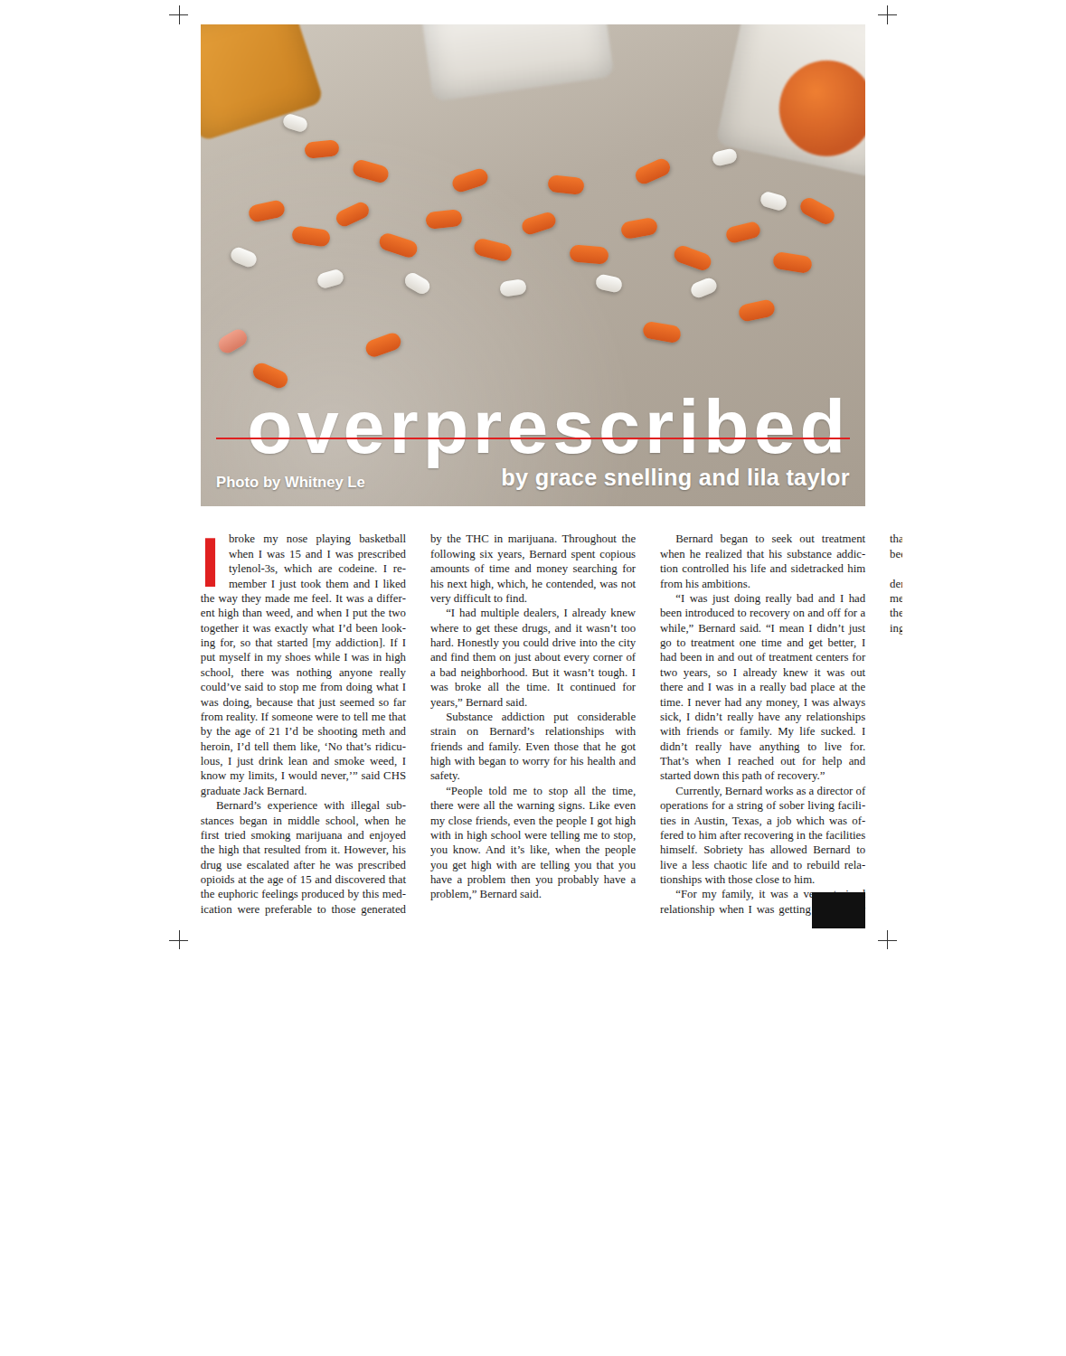overprescribed
by grace snelling and lila taylor
Photo by Whitney Le
I broke my nose playing basketball when I was 15 and I was prescribed tylenol-3s, which are codeine. I remember I just took them and I liked the way they made me feel. It was a different high than weed, and when I put the two together it was exactly what I’d been looking for, so that started [my addiction]. If I put myself in my shoes while I was in high school, there was nothing anyone really could’ve said to stop me from doing what I was doing, because that just seemed so far from reality. If someone were to tell me that by the age of 21 I’d be shooting meth and heroin, I’d tell them like, ‘No that’s ridiculous, I just drink lean and smoke weed, I know my limits, I would never,’” said CHS graduate Jack Bernard.
Bernard’s experience with illegal substances began in middle school, when he first tried smoking marijuana and enjoyed the high that resulted from it. However, his drug use escalated after he was prescribed opioids at the age of 15 and discovered that the euphoric feelings produced by this medication were preferable to those generated by the THC in marijuana. Throughout the following six years, Bernard spent copious amounts of time and money searching for his next high, which, he contended, was not very difficult to find.
“I had multiple dealers, I already knew where to get these drugs, and it wasn’t too hard. Honestly you could drive into the city and find them on just about every corner of a bad neighborhood. But it wasn’t tough. I was broke all the time. It continued for years,” Bernard said.
Substance addiction put considerable strain on Bernard’s relationships with friends and family. Even those that he got high with began to worry for his health and safety.
“People told me to stop all the time, there were all the warning signs. Like even my close friends, even the people I got high with in high school were telling me to stop, you know. And it’s like, when the people you get high with are telling you that you have a problem then you probably have a problem,” Bernard said.
Bernard began to seek out treatment when he realized that his substance addiction controlled his life and sidetracked him from his ambitions.
“I was just doing really bad and I had been introduced to recovery on and off for a while,” Bernard said. “I mean I didn’t just go to treatment one time and get better, I had been in and out of treatment centers for two years, so I already knew it was out there and I was in a really bad place at the time. I never had any money, I was always sick, I didn’t really have any relationships with friends or family. My life sucked. I didn’t really have anything to live for. That’s when I reached out for help and started down this path of recovery.”
Currently, Bernard works as a director of operations for a string of sober living facilities in Austin, Texas, a job which was offered to him after recovering in the facilities himself. Sobriety has allowed Bernard to live a less chaotic life and to rebuild relationships with those close to him.
“For my family, it was a very strained relationship when I was getting high. Now that I’m sober, it’s better than it ever has been,” Bernard said.
To current high school or college students, Bernard cautioned against experimentation with drugs, especially because of their degenerative effects on the brain during such a crucial period of